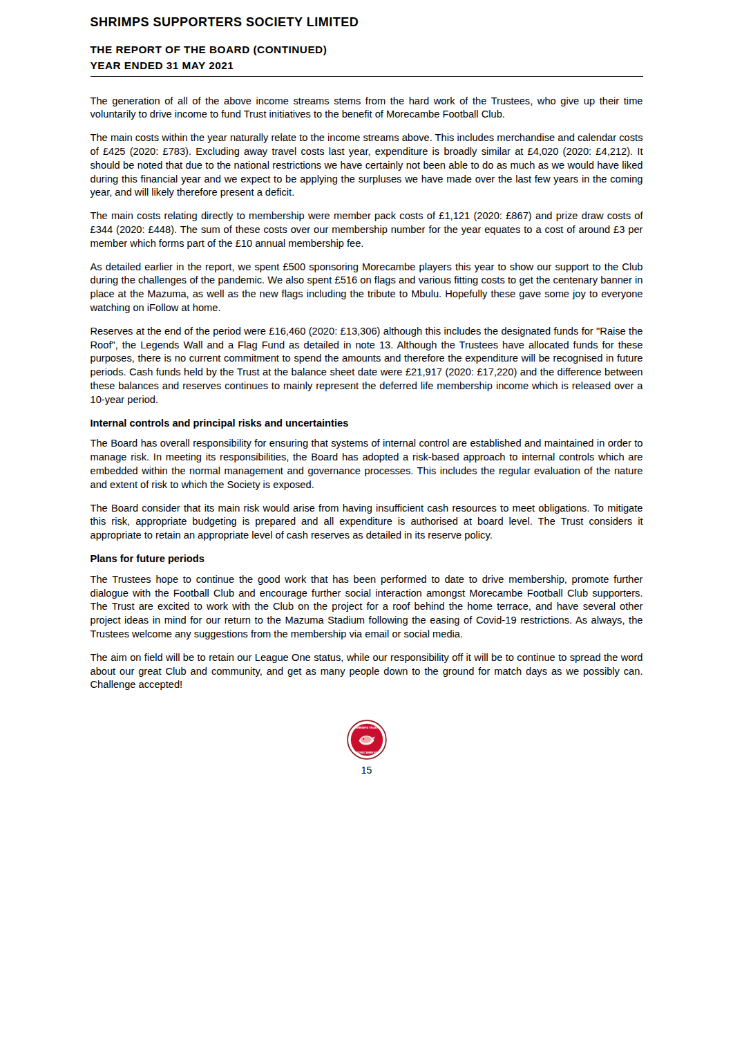SHRIMPS SUPPORTERS SOCIETY LIMITED
THE REPORT OF THE BOARD (CONTINUED)
YEAR ENDED 31 MAY 2021
The generation of all of the above income streams stems from the hard work of the Trustees, who give up their time voluntarily to drive income to fund Trust initiatives to the benefit of Morecambe Football Club.
The main costs within the year naturally relate to the income streams above. This includes merchandise and calendar costs of £425 (2020: £783). Excluding away travel costs last year, expenditure is broadly similar at £4,020 (2020: £4,212). It should be noted that due to the national restrictions we have certainly not been able to do as much as we would have liked during this financial year and we expect to be applying the surpluses we have made over the last few years in the coming year, and will likely therefore present a deficit.
The main costs relating directly to membership were member pack costs of £1,121 (2020: £867) and prize draw costs of £344 (2020: £448). The sum of these costs over our membership number for the year equates to a cost of around £3 per member which forms part of the £10 annual membership fee.
As detailed earlier in the report, we spent £500 sponsoring Morecambe players this year to show our support to the Club during the challenges of the pandemic. We also spent £516 on flags and various fitting costs to get the centenary banner in place at the Mazuma, as well as the new flags including the tribute to Mbulu. Hopefully these gave some joy to everyone watching on iFollow at home.
Reserves at the end of the period were £16,460 (2020: £13,306) although this includes the designated funds for "Raise the Roof", the Legends Wall and a Flag Fund as detailed in note 13. Although the Trustees have allocated funds for these purposes, there is no current commitment to spend the amounts and therefore the expenditure will be recognised in future periods. Cash funds held by the Trust at the balance sheet date were £21,917 (2020: £17,220) and the difference between these balances and reserves continues to mainly represent the deferred life membership income which is released over a 10-year period.
Internal controls and principal risks and uncertainties
The Board has overall responsibility for ensuring that systems of internal control are established and maintained in order to manage risk. In meeting its responsibilities, the Board has adopted a risk-based approach to internal controls which are embedded within the normal management and governance processes. This includes the regular evaluation of the nature and extent of risk to which the Society is exposed.
The Board consider that its main risk would arise from having insufficient cash resources to meet obligations. To mitigate this risk, appropriate budgeting is prepared and all expenditure is authorised at board level. The Trust considers it appropriate to retain an appropriate level of cash reserves as detailed in its reserve policy.
Plans for future periods
The Trustees hope to continue the good work that has been performed to date to drive membership, promote further dialogue with the Football Club and encourage further social interaction amongst Morecambe Football Club supporters. The Trust are excited to work with the Club on the project for a roof behind the home terrace, and have several other project ideas in mind for our return to the Mazuma Stadium following the easing of Covid-19 restrictions. As always, the Trustees welcome any suggestions from the membership via email or social media.
The aim on field will be to retain our League One status, while our responsibility off it will be to continue to spread the word about our great Club and community, and get as many people down to the ground for match days as we possibly can. Challenge accepted!
SHRIMPS TRUST MORECAMBE FC
15